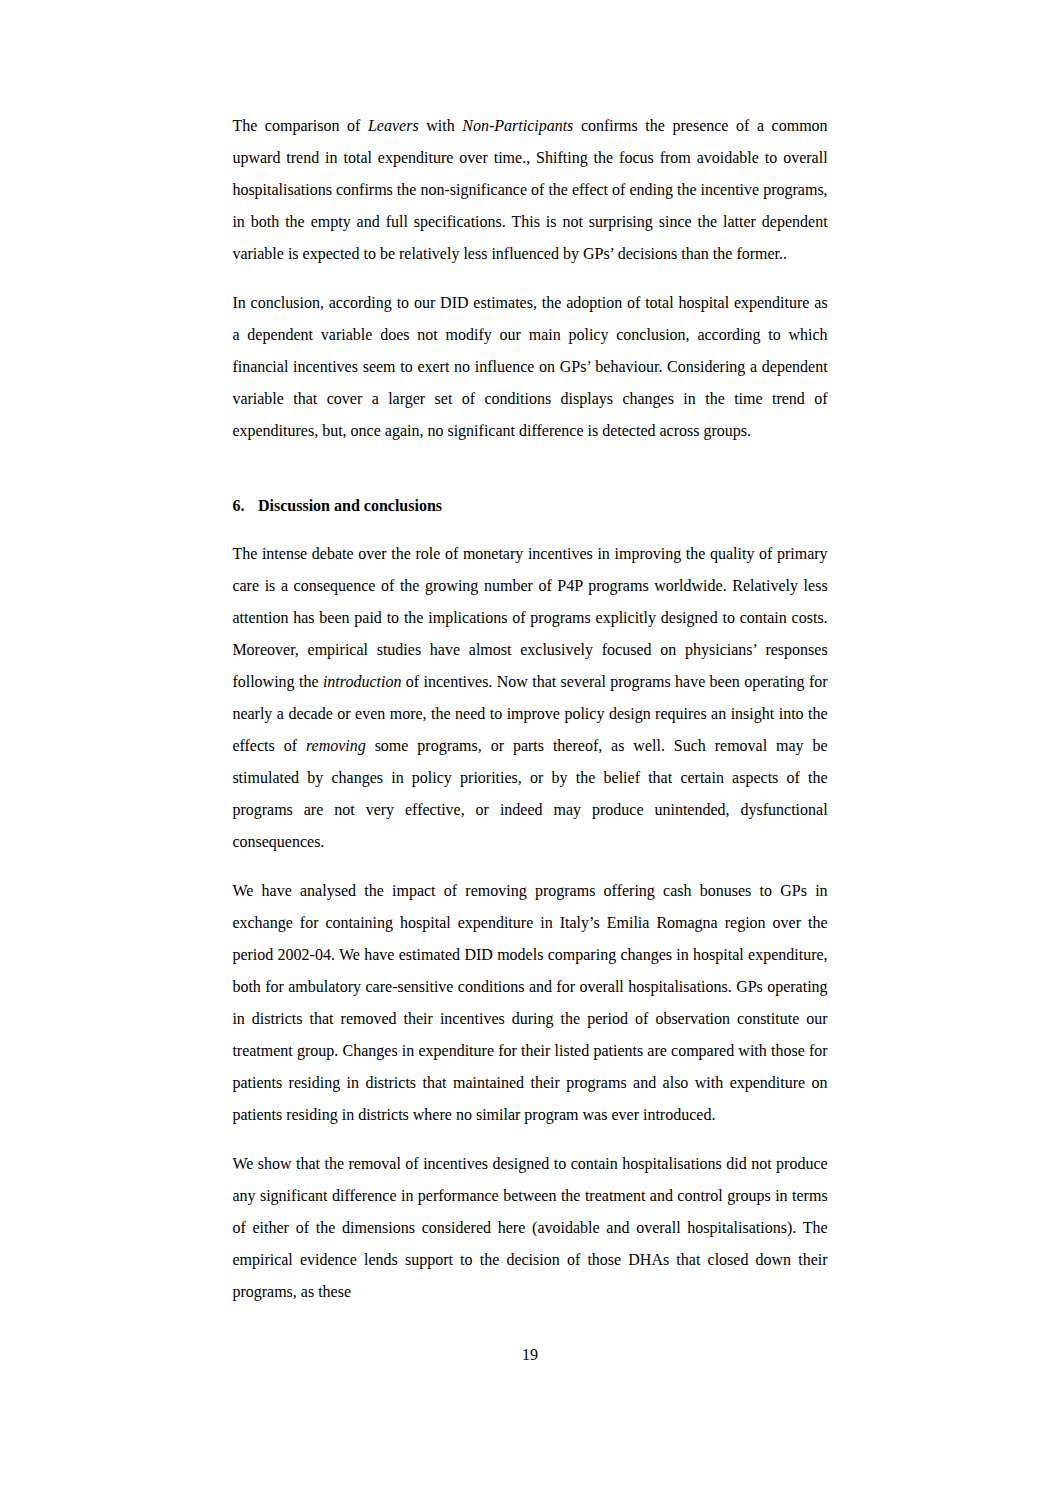The comparison of Leavers with Non-Participants confirms the presence of a common upward trend in total expenditure over time., Shifting the focus from avoidable to overall hospitalisations confirms the non-significance of the effect of ending the incentive programs, in both the empty and full specifications. This is not surprising since the latter dependent variable is expected to be relatively less influenced by GPs’ decisions than the former..
In conclusion, according to our DID estimates, the adoption of total hospital expenditure as a dependent variable does not modify our main policy conclusion, according to which financial incentives seem to exert no influence on GPs’ behaviour. Considering a dependent variable that cover a larger set of conditions displays changes in the time trend of expenditures, but, once again, no significant difference is detected across groups.
6. Discussion and conclusions
The intense debate over the role of monetary incentives in improving the quality of primary care is a consequence of the growing number of P4P programs worldwide. Relatively less attention has been paid to the implications of programs explicitly designed to contain costs. Moreover, empirical studies have almost exclusively focused on physicians’ responses following the introduction of incentives. Now that several programs have been operating for nearly a decade or even more, the need to improve policy design requires an insight into the effects of removing some programs, or parts thereof, as well. Such removal may be stimulated by changes in policy priorities, or by the belief that certain aspects of the programs are not very effective, or indeed may produce unintended, dysfunctional consequences.
We have analysed the impact of removing programs offering cash bonuses to GPs in exchange for containing hospital expenditure in Italy’s Emilia Romagna region over the period 2002-04. We have estimated DID models comparing changes in hospital expenditure, both for ambulatory care-sensitive conditions and for overall hospitalisations. GPs operating in districts that removed their incentives during the period of observation constitute our treatment group. Changes in expenditure for their listed patients are compared with those for patients residing in districts that maintained their programs and also with expenditure on patients residing in districts where no similar program was ever introduced.
We show that the removal of incentives designed to contain hospitalisations did not produce any significant difference in performance between the treatment and control groups in terms of either of the dimensions considered here (avoidable and overall hospitalisations). The empirical evidence lends support to the decision of those DHAs that closed down their programs, as these
19